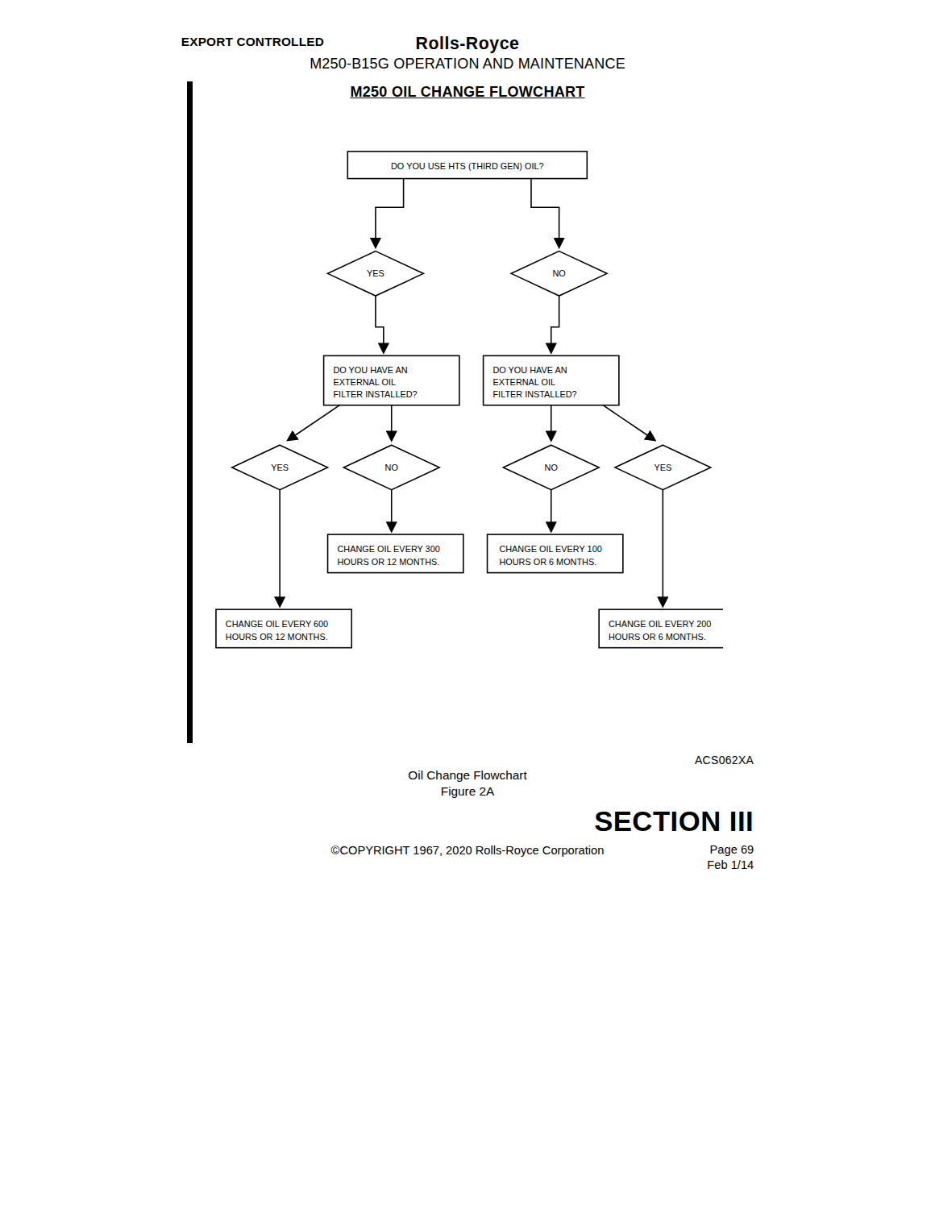EXPORT CONTROLLED
Rolls‑Royce
M250‑B15G OPERATION AND MAINTENANCE
M250 OIL CHANGE FLOWCHART
DO YOU USE HTS (THIRD GEN) OIL? YES NO DO YOU HAVE AN EXTERNAL OIL FILTER INSTALLED? DO YOU HAVE AN EXTERNAL OIL FILTER INSTALLED? YES NO NO YES CHANGE OIL EVERY 300 HOURS OR 12 MONTHS. CHANGE OIL EVERY 100 HOURS OR 6 MONTHS. CHANGE OIL EVERY 600 HOURS OR 12 MONTHS. CHANGE OIL EVERY 200 HOURS OR 6 MONTHS.
ACS062XA
Oil Change Flowchart
Figure 2A
SECTION III
©COPYRIGHT 1967, 2020 Rolls‑Royce Corporation
Page 69
Feb 1/14